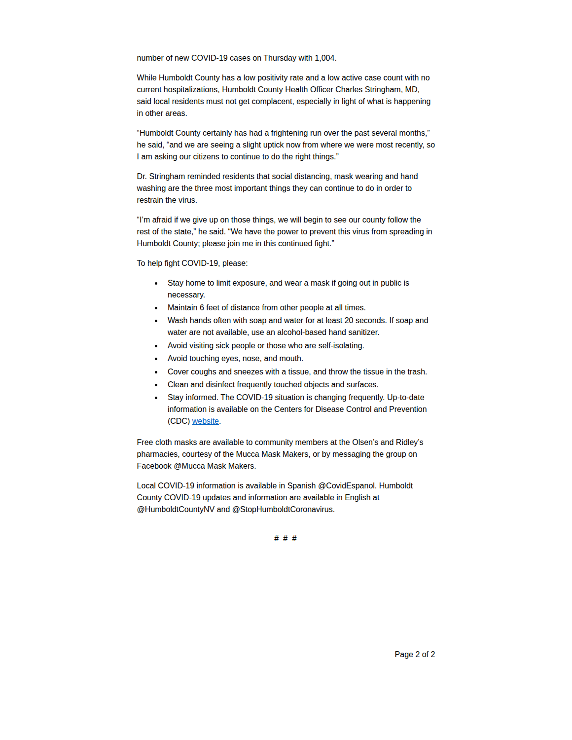number of new COVID-19 cases on Thursday with 1,004.
While Humboldt County has a low positivity rate and a low active case count with no current hospitalizations, Humboldt County Health Officer Charles Stringham, MD, said local residents must not get complacent, especially in light of what is happening in other areas.
“Humboldt County certainly has had a frightening run over the past several months,” he said, “and we are seeing a slight uptick now from where we were most recently, so I am asking our citizens to continue to do the right things.”
Dr. Stringham reminded residents that social distancing, mask wearing and hand washing are the three most important things they can continue to do in order to restrain the virus.
“I’m afraid if we give up on those things, we will begin to see our county follow the rest of the state,” he said. “We have the power to prevent this virus from spreading in Humboldt County; please join me in this continued fight.”
To help fight COVID-19, please:
Stay home to limit exposure, and wear a mask if going out in public is necessary.
Maintain 6 feet of distance from other people at all times.
Wash hands often with soap and water for at least 20 seconds. If soap and water are not available, use an alcohol-based hand sanitizer.
Avoid visiting sick people or those who are self-isolating.
Avoid touching eyes, nose, and mouth.
Cover coughs and sneezes with a tissue, and throw the tissue in the trash.
Clean and disinfect frequently touched objects and surfaces.
Stay informed. The COVID-19 situation is changing frequently. Up-to-date information is available on the Centers for Disease Control and Prevention (CDC) website.
Free cloth masks are available to community members at the Olsen’s and Ridley’s pharmacies, courtesy of the Mucca Mask Makers, or by messaging the group on Facebook @Mucca Mask Makers.
Local COVID-19 information is available in Spanish @CovidEspanol. Humboldt County COVID-19 updates and information are available in English at @HumboldtCountyNV and @StopHumboldtCoronavirus.
# # #
Page 2 of 2